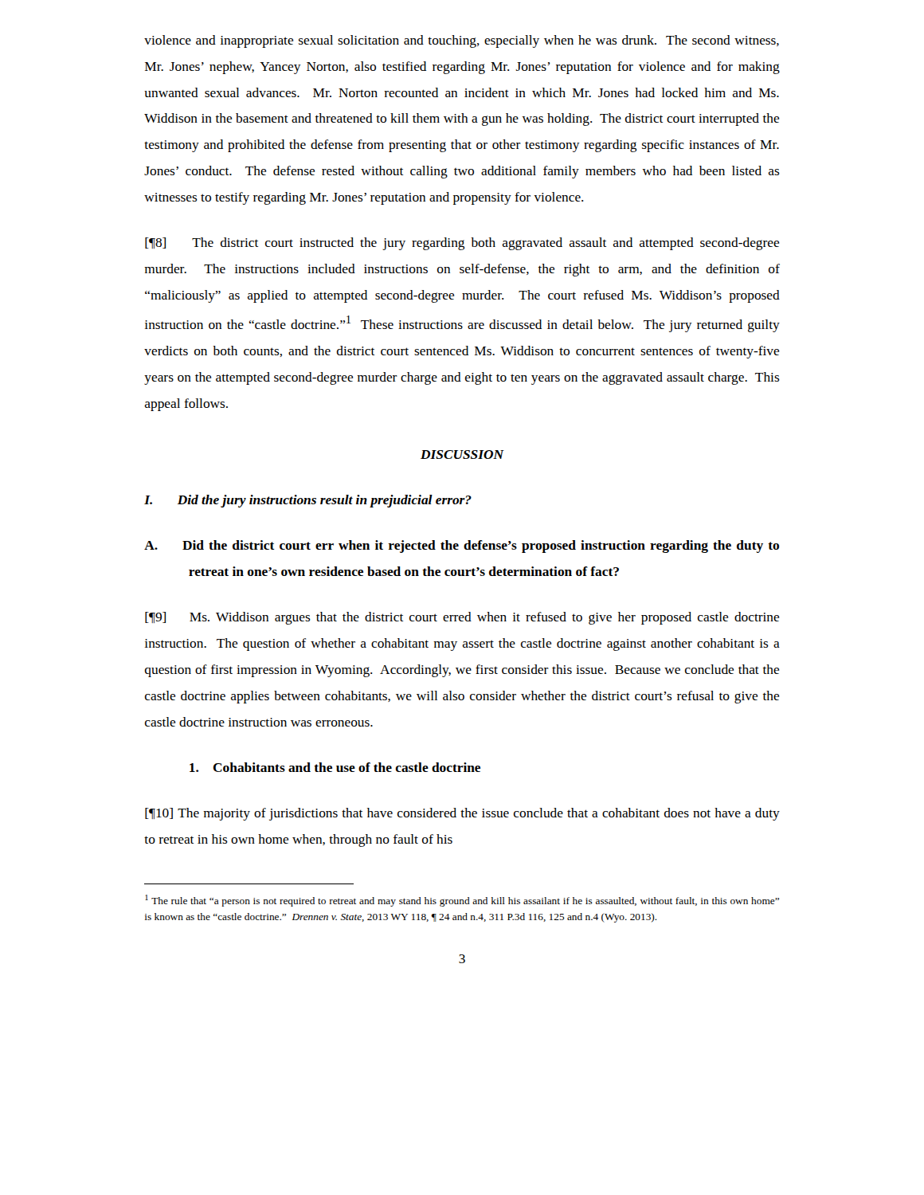violence and inappropriate sexual solicitation and touching, especially when he was drunk. The second witness, Mr. Jones’ nephew, Yancey Norton, also testified regarding Mr. Jones’ reputation for violence and for making unwanted sexual advances. Mr. Norton recounted an incident in which Mr. Jones had locked him and Ms. Widdison in the basement and threatened to kill them with a gun he was holding. The district court interrupted the testimony and prohibited the defense from presenting that or other testimony regarding specific instances of Mr. Jones’ conduct. The defense rested without calling two additional family members who had been listed as witnesses to testify regarding Mr. Jones’ reputation and propensity for violence.
[¶8] The district court instructed the jury regarding both aggravated assault and attempted second-degree murder. The instructions included instructions on self-defense, the right to arm, and the definition of “maliciously” as applied to attempted second-degree murder. The court refused Ms. Widdison’s proposed instruction on the “castle doctrine.”1 These instructions are discussed in detail below. The jury returned guilty verdicts on both counts, and the district court sentenced Ms. Widdison to concurrent sentences of twenty-five years on the attempted second-degree murder charge and eight to ten years on the aggravated assault charge. This appeal follows.
DISCUSSION
I. Did the jury instructions result in prejudicial error?
A. Did the district court err when it rejected the defense’s proposed instruction regarding the duty to retreat in one’s own residence based on the court’s determination of fact?
[¶9] Ms. Widdison argues that the district court erred when it refused to give her proposed castle doctrine instruction. The question of whether a cohabitant may assert the castle doctrine against another cohabitant is a question of first impression in Wyoming. Accordingly, we first consider this issue. Because we conclude that the castle doctrine applies between cohabitants, we will also consider whether the district court’s refusal to give the castle doctrine instruction was erroneous.
1. Cohabitants and the use of the castle doctrine
[¶10] The majority of jurisdictions that have considered the issue conclude that a cohabitant does not have a duty to retreat in his own home when, through no fault of his
1 The rule that “a person is not required to retreat and may stand his ground and kill his assailant if he is assaulted, without fault, in this own home” is known as the “castle doctrine.” Drennen v. State, 2013 WY 118, ¶ 24 and n.4, 311 P.3d 116, 125 and n.4 (Wyo. 2013).
3